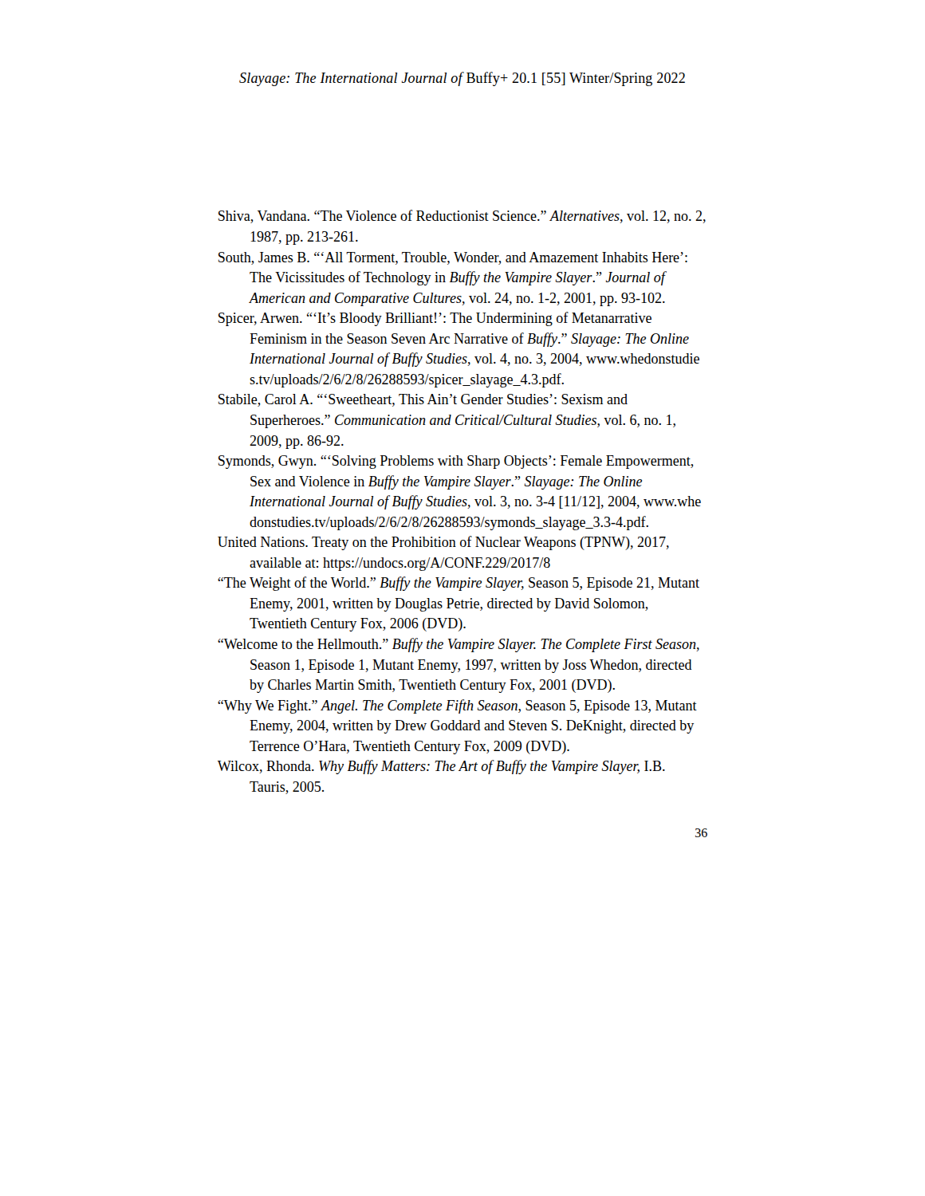Slayage: The International Journal of Buffy+ 20.1 [55] Winter/Spring 2022
Shiva, Vandana. “The Violence of Reductionist Science.” Alternatives, vol. 12, no. 2, 1987, pp. 213-261.
South, James B. “‘All Torment, Trouble, Wonder, and Amazement Inhabits Here’: The Vicissitudes of Technology in Buffy the Vampire Slayer.” Journal of American and Comparative Cultures, vol. 24, no. 1-2, 2001, pp. 93-102.
Spicer, Arwen. “‘It’s Bloody Brilliant!’: The Undermining of Metanarrative Feminism in the Season Seven Arc Narrative of Buffy.” Slayage: The Online International Journal of Buffy Studies, vol. 4, no. 3, 2004, www.whedonstudies.tv/uploads/2/6/2/8/26288593/spicer_slayage_4.3.pdf.
Stabile, Carol A. “‘Sweetheart, This Ain’t Gender Studies’: Sexism and Superheroes.” Communication and Critical/Cultural Studies, vol. 6, no. 1, 2009, pp. 86-92.
Symonds, Gwyn. “‘Solving Problems with Sharp Objects’: Female Empowerment, Sex and Violence in Buffy the Vampire Slayer.” Slayage: The Online International Journal of Buffy Studies, vol. 3, no. 3-4 [11/12], 2004, www.whedonstudies.tv/uploads/2/6/2/8/26288593/symonds_slayage_3.3-4.pdf.
United Nations. Treaty on the Prohibition of Nuclear Weapons (TPNW), 2017, available at: https://undocs.org/A/CONF.229/2017/8
“The Weight of the World.” Buffy the Vampire Slayer, Season 5, Episode 21, Mutant Enemy, 2001, written by Douglas Petrie, directed by David Solomon, Twentieth Century Fox, 2006 (DVD).
“Welcome to the Hellmouth.” Buffy the Vampire Slayer. The Complete First Season, Season 1, Episode 1, Mutant Enemy, 1997, written by Joss Whedon, directed by Charles Martin Smith, Twentieth Century Fox, 2001 (DVD).
“Why We Fight.” Angel. The Complete Fifth Season, Season 5, Episode 13, Mutant Enemy, 2004, written by Drew Goddard and Steven S. DeKnight, directed by Terrence O’Hara, Twentieth Century Fox, 2009 (DVD).
Wilcox, Rhonda. Why Buffy Matters: The Art of Buffy the Vampire Slayer, I.B. Tauris, 2005.
36